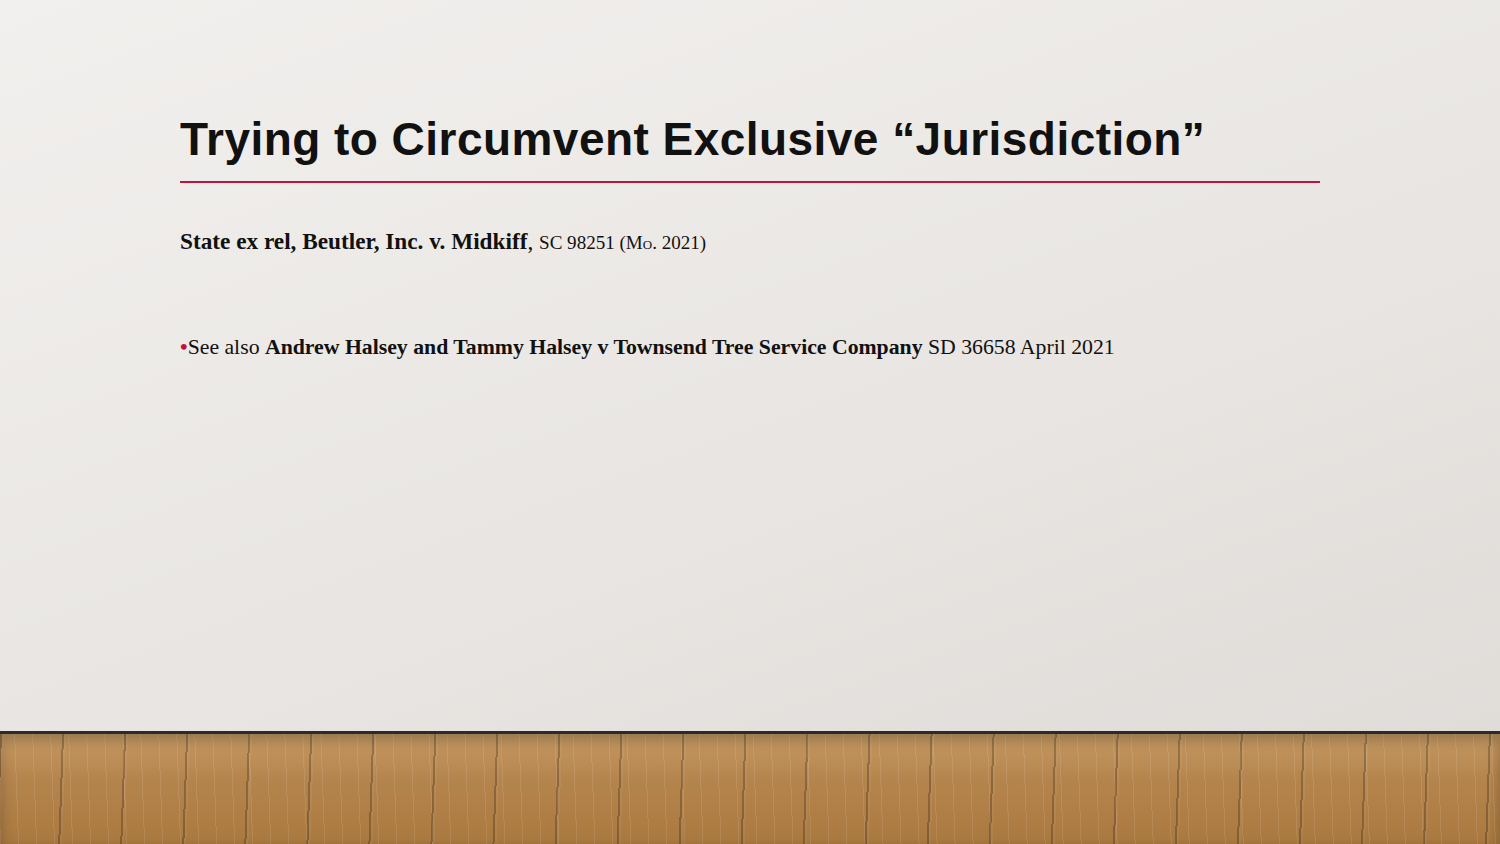Trying to Circumvent Exclusive “Jurisdiction”
State ex rel, Beutler, Inc. v. Midkiff, SC 98251 (Mo. 2021)
•See also Andrew Halsey and Tammy Halsey v Townsend Tree Service Company SD 36658 April 2021